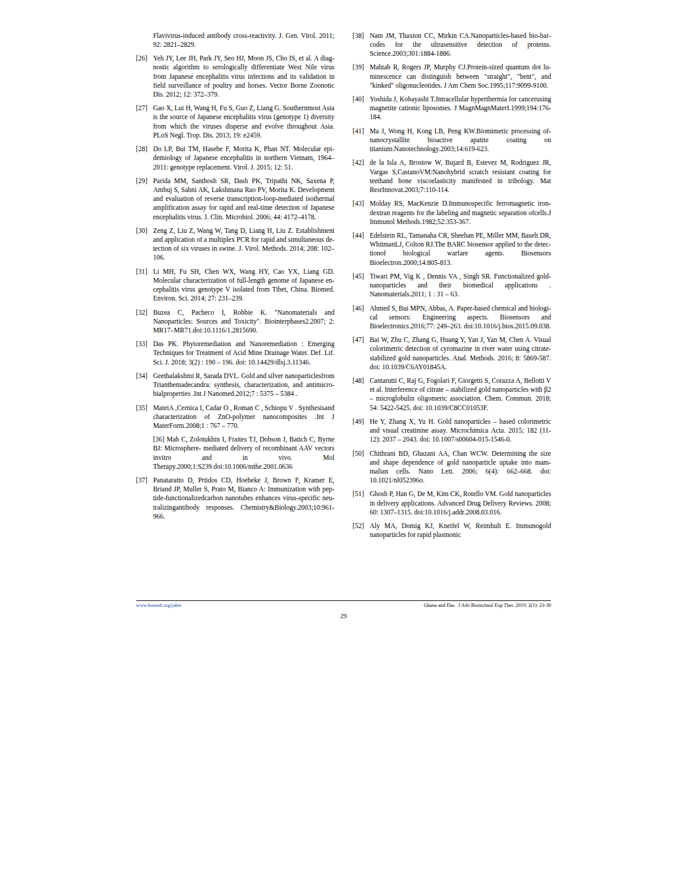Flavivirus-induced antibody cross-reactivity. J. Gen. Virol. 2011; 92: 2821–2829.
[26]
Yeh JY, Lee JH, Park JY, Seo HJ, Moon JS, Cho IS, et al. A diagnostic algorithm to serologically differentiate West Nile virus from Japanese encephalitis virus infections and its validation in field surveillance of poultry and horses. Vector Borne Zoonotic Dis. 2012; 12: 372–379.
[27]
Gao X, Lui H, Wang H, Fu S, Guo Z, Liang G. Southernmost Asia is the source of Japanese encephalitis virus (genotype 1) diversity from which the viruses disperse and evolve throughout Asia. PLoS Negl. Trop. Dis. 2013; 19: e2459.
[28]
Do LP, Bui TM, Hasebe F, Morita K, Phan NT. Molecular epidemiology of Japanese encephalitis in northern Vietnam, 1964–2011: genotype replacement. Virol. J. 2015; 12: 51.
[29]
Parida MM, Santhosh SR, Dash PK, Tripathi NK, Saxena P, Ambuj S, Sahni AK, Lakshmana Rao PV, Morita K. Development and evaluation of reverse transcription-loop-mediated isothermal amplification assay for rapid and real-time detection of Japanese encephalitis virus. J. Clin. Microbiol. 2006; 44: 4172–4178.
[30]
Zeng Z, Liu Z, Wang W, Tang D, Liang H, Liu Z. Establishment and application of a multiplex PCR for rapid and simultaneous detection of six viruses in swine. J. Virol. Methods. 2014; 208: 102–106.
[31]
Li MH, Fu SH, Chen WX, Wang HY, Cao YX, Liang GD. Molecular characterization of full-length genome of Japanese encephalitis virus genotype V isolated from Tibet, China. Biomed. Environ. Sci. 2014; 27: 231–239.
[32]
Buzea C, Pacheco I, Robbie K. "Nanomaterials and Nanoparticles: Sources and Toxicity". Biointerphases2.2007; 2: MR17–MR71.doi:10.1116/1.2815690.
[33]
Das PK. Phytoremediation and Nanoremediation : Emerging Techniques for Treatment of Acid Mine Drainage Water. Def. Lif. Sci. J. 2018; 3(2) : 190 – 196. doi: 10.14429/dlsj.3.11346.
[34]
Geethalakshmi R, Sarada DVL. Gold and silver nanoparticlesfrom Trianthemadecandra: synthesis, characterization, and antimicrobialproperties .Int J Nanomed.2012;7 : 5375 – 5384 .
[35]
MateiA ,Cernica I, Cadar O , Roman C , Schiopu V . Synthesisand characterization of ZnO-polymer nanocomposites .Int J MaterForm.2008;1 : 767 – 770.
[36] Mah C, Zolotukhin I, Fraites TJ, Dobson J, Batich C, Byrne BJ: Microsphere- mediated delivery of recombinant AAV vectors invitro and in vivo. Mol Therapy.2000;1:S239.doi:10.1006/mthe.2001.0636
[37]
Panataratto D, Prtidos CD, Hoebeke J, Brown F, Kramer E, Briand JP, Muller S, Prato M, Bianco A: Immunization with peptide-functionalizedcarbon nanotubes enhances virus-specific neutralizingantibody responses. Chemistry&Biology.2003;10:961-966.
[38]
Nam JM, Thaxton CC, Mirkin CA.Nanoparticles-based bio-barcodes for the ultrasensitive detection of proteins. Science.2003;301:1884-1886.
[39]
Mahtab R, Rogers JP, Murphy CJ.Protein-sized quantum dot luminescence can distinguish between "straight", "bent", and "kinked" oligonucleotides. J Am Chem Soc.1995;117:9099-9100.
[40]
Yoshida J, Kobayashi T.Intracellular hyperthermia for cancerusing magnetite cationic liposomes. J MagnMagnMaterI.1999;194:176-184.
[41]
Ma J, Wong H, Kong LB, Peng KW.Biomimetic processing ofnanocrystallite bioactive apatite coating on titanium.Nanotechnology.2003;14:619-623.
[42]
de la Isla A, Brostow W, Bujard B, Estevez M, Rodriguez JR, Vargas S,CastanoVM:Nanohybrid scratch resistant coating for teethand bone viscoelasticity manifested in tribology. Mat ResrInnovat.2003;7:110-114.
[43]
Molday RS, MacKenzie D.Immunospecific ferromagnetic irondextran reagents for the labeling and magnetic separation ofcells.J Immunol Methods.1982;52:353-367.
[44]
Edelstein RL, Tamanaha CR, Sheehan PE, Miller MM, Baselt DR, WhitmanLJ, Colton RJ.The BARC biosensor applied to the detectionof biological warfare agents. Biosensors Bioelectron.2000;14:805-813.
[45]
Tiwari PM, Vig K , Dennis VA , Singh SR. Functionalized goldnanoparticles and their biomedical applications . Nanomaterials.2011; 1 : 31 – 63.
[46]
Ahmed S, Bui MPN, Abbas, A. Paper-based chemical and biological sensors: Engineering aspects. Biosensors and Bioelectronics.2016;77: 249–263. doi:10.1016/j.bios.2015.09.038.
[47]
Bai W, Zhu C, Zhang G, Huang Y, Yan J, Yan M, Chen A. Visual colorimetric detection of cyromazine in river water using citrate-stabilized gold nanoparticles. Anal. Methods. 2016; 8: 5869-587. doi: 10.1039/C6AY01845A.
[48]
Cantarutti C, Raj G, Fogolari F, Giorgetti S, Corazza A, Bellotti V et al. Interference of citrate – stabilized gold nanoparticles with β2 – microglobulin oligomeric association. Chem. Commun. 2018; 54: 5422-5425. doi: 10.1039/C8CC01053F.
[49]
He Y, Zhang X, Yu H. Gold nanoparticles – based colorimetric and visual creatinine assay. Microchimica Acta. 2015; 182 (11-12): 2037 – 2043. doi: 10.1007/s00604-015-1546-0.
[50]
Chithrani BD, Ghazani AA, Chan WCW. Determining the size and shape dependence of gold nanoparticle uptake into mammalian cells. Nano Lett. 2006; 6(4): 662–668. doi: 10.1021/nl052396o.
[51]
Ghosh P, Han G, De M, Kim CK, Rotello VM. Gold nanoparticles in delivery applications. Advanced Drug Delivery Reviews. 2008; 60: 1307–1315. doi:10.1016/j.addr.2008.03.016.
[52]
Aly MA, Domig KJ, Kneifel W, Reimhult E. Immunogold nanoparticles for rapid plasmonic
www.bsmiab.org/jabet
Ghana and Das. J Adv Biotechnol Exp Ther. 2019; 2(1): 23-30
29